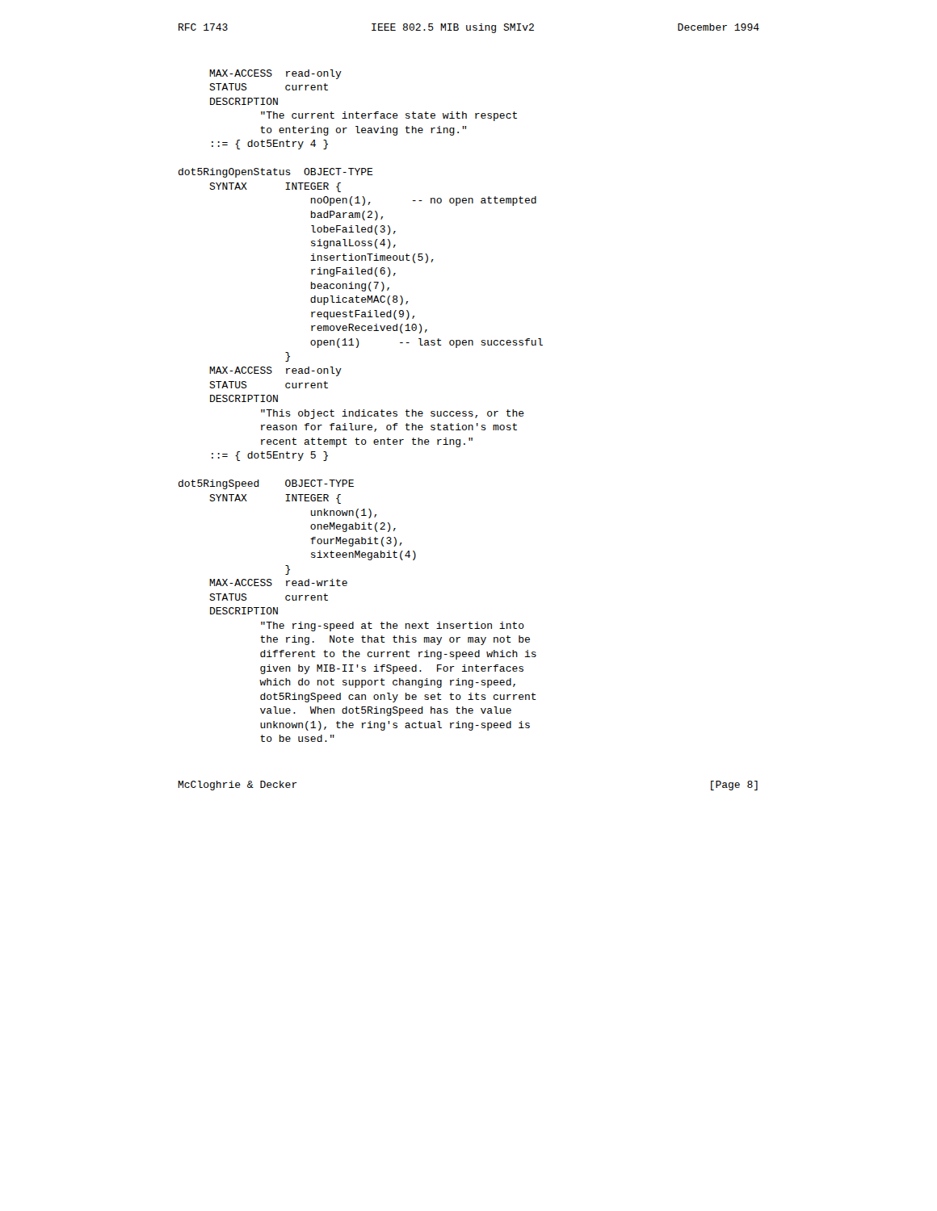RFC 1743 IEEE 802.5 MIB using SMIv2 December 1994
     MAX-ACCESS  read-only
     STATUS      current
     DESCRIPTION
             "The current interface state with respect
             to entering or leaving the ring."
     ::= { dot5Entry 4 }

dot5RingOpenStatus  OBJECT-TYPE
     SYNTAX      INTEGER {
                     noOpen(1),      -- no open attempted
                     badParam(2),
                     lobeFailed(3),
                     signalLoss(4),
                     insertionTimeout(5),
                     ringFailed(6),
                     beaconing(7),
                     duplicateMAC(8),
                     requestFailed(9),
                     removeReceived(10),
                     open(11)      -- last open successful
                 }
     MAX-ACCESS  read-only
     STATUS      current
     DESCRIPTION
             "This object indicates the success, or the
             reason for failure, of the station's most
             recent attempt to enter the ring."
     ::= { dot5Entry 5 }

dot5RingSpeed    OBJECT-TYPE
     SYNTAX      INTEGER {
                     unknown(1),
                     oneMegabit(2),
                     fourMegabit(3),
                     sixteenMegabit(4)
                 }
     MAX-ACCESS  read-write
     STATUS      current
     DESCRIPTION
             "The ring-speed at the next insertion into
             the ring.  Note that this may or may not be
             different to the current ring-speed which is
             given by MIB-II's ifSpeed.  For interfaces
             which do not support changing ring-speed,
             dot5RingSpeed can only be set to its current
             value.  When dot5RingSpeed has the value
             unknown(1), the ring's actual ring-speed is
             to be used."
McCloghrie & Decker [Page 8]